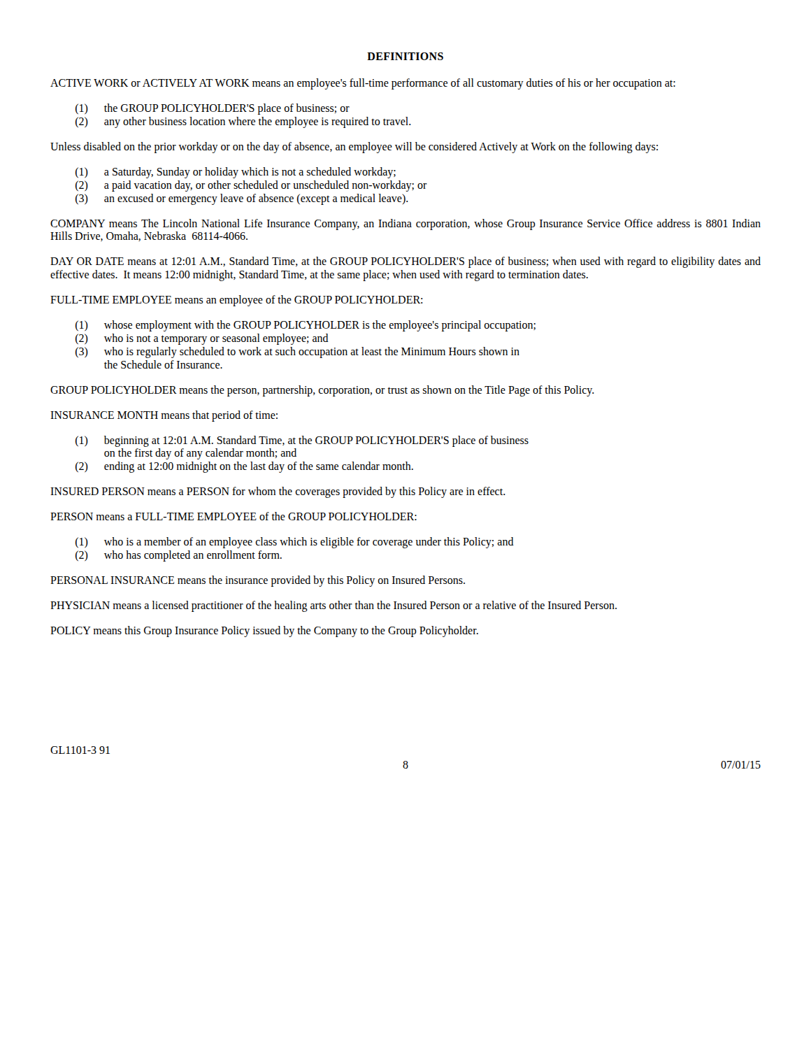DEFINITIONS
ACTIVE WORK or ACTIVELY AT WORK means an employee's full-time performance of all customary duties of his or her occupation at:
(1) the GROUP POLICYHOLDER'S place of business; or
(2) any other business location where the employee is required to travel.
Unless disabled on the prior workday or on the day of absence, an employee will be considered Actively at Work on the following days:
(1) a Saturday, Sunday or holiday which is not a scheduled workday;
(2) a paid vacation day, or other scheduled or unscheduled non-workday; or
(3) an excused or emergency leave of absence (except a medical leave).
COMPANY means The Lincoln National Life Insurance Company, an Indiana corporation, whose Group Insurance Service Office address is 8801 Indian Hills Drive, Omaha, Nebraska 68114-4066.
DAY OR DATE means at 12:01 A.M., Standard Time, at the GROUP POLICYHOLDER'S place of business; when used with regard to eligibility dates and effective dates. It means 12:00 midnight, Standard Time, at the same place; when used with regard to termination dates.
FULL-TIME EMPLOYEE means an employee of the GROUP POLICYHOLDER:
(1) whose employment with the GROUP POLICYHOLDER is the employee's principal occupation;
(2) who is not a temporary or seasonal employee; and
(3) who is regularly scheduled to work at such occupation at least the Minimum Hours shown in
the Schedule of Insurance.
GROUP POLICYHOLDER means the person, partnership, corporation, or trust as shown on the Title Page of this Policy.
INSURANCE MONTH means that period of time:
(1) beginning at 12:01 A.M. Standard Time, at the GROUP POLICYHOLDER'S place of business
on the first day of any calendar month; and
(2) ending at 12:00 midnight on the last day of the same calendar month.
INSURED PERSON means a PERSON for whom the coverages provided by this Policy are in effect.
PERSON means a FULL-TIME EMPLOYEE of the GROUP POLICYHOLDER:
(1) who is a member of an employee class which is eligible for coverage under this Policy; and
(2) who has completed an enrollment form.
PERSONAL INSURANCE means the insurance provided by this Policy on Insured Persons.
PHYSICIAN means a licensed practitioner of the healing arts other than the Insured Person or a relative of the Insured Person.
POLICY means this Group Insurance Policy issued by the Company to the Group Policyholder.
GL1101-3 91
8
07/01/15